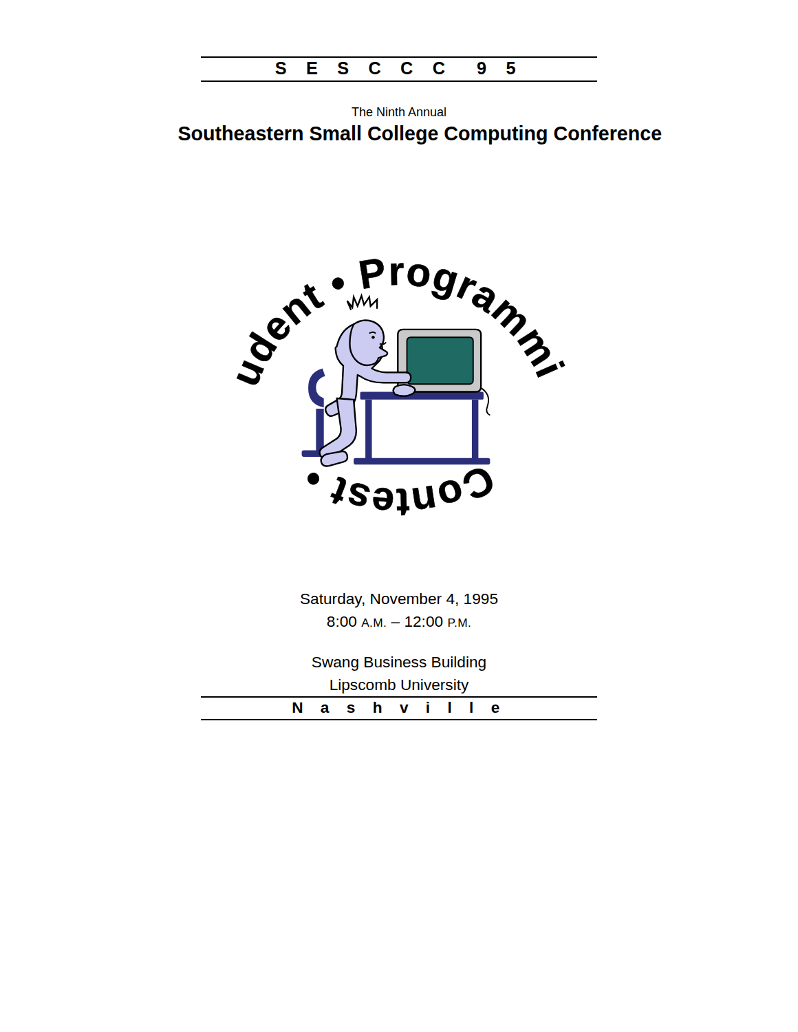S E S C C C 9 5
The Ninth Annual
Southeastern Small College Computing Conference
Student • Programming Contest •
Saturday, November 4, 1995
8:00 A.M. – 12:00 P.M.
Swang Business Building
Lipscomb University
N a s h v i l l e